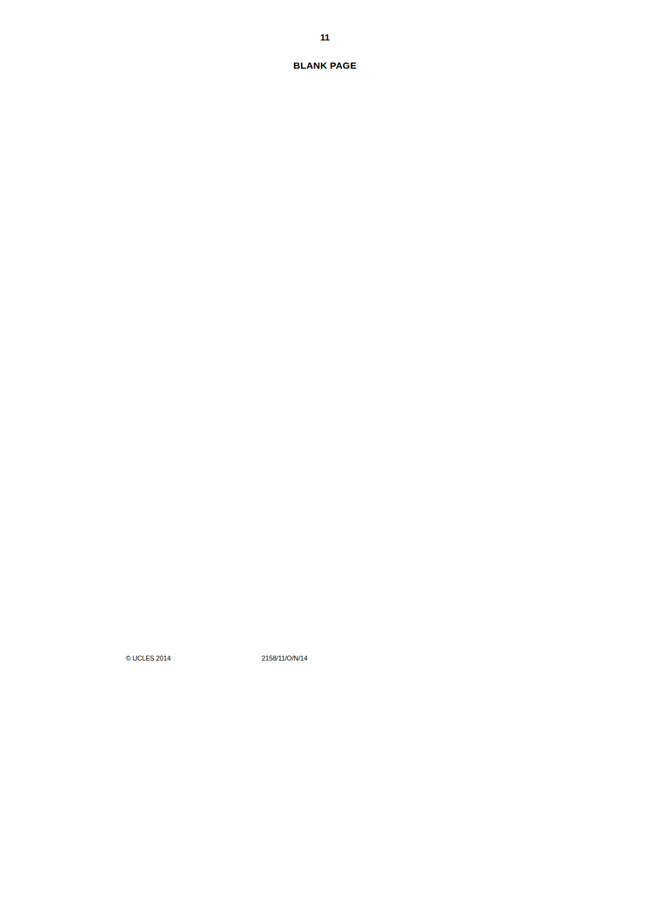11
BLANK PAGE
© UCLES 2014 2158/11/O/N/14